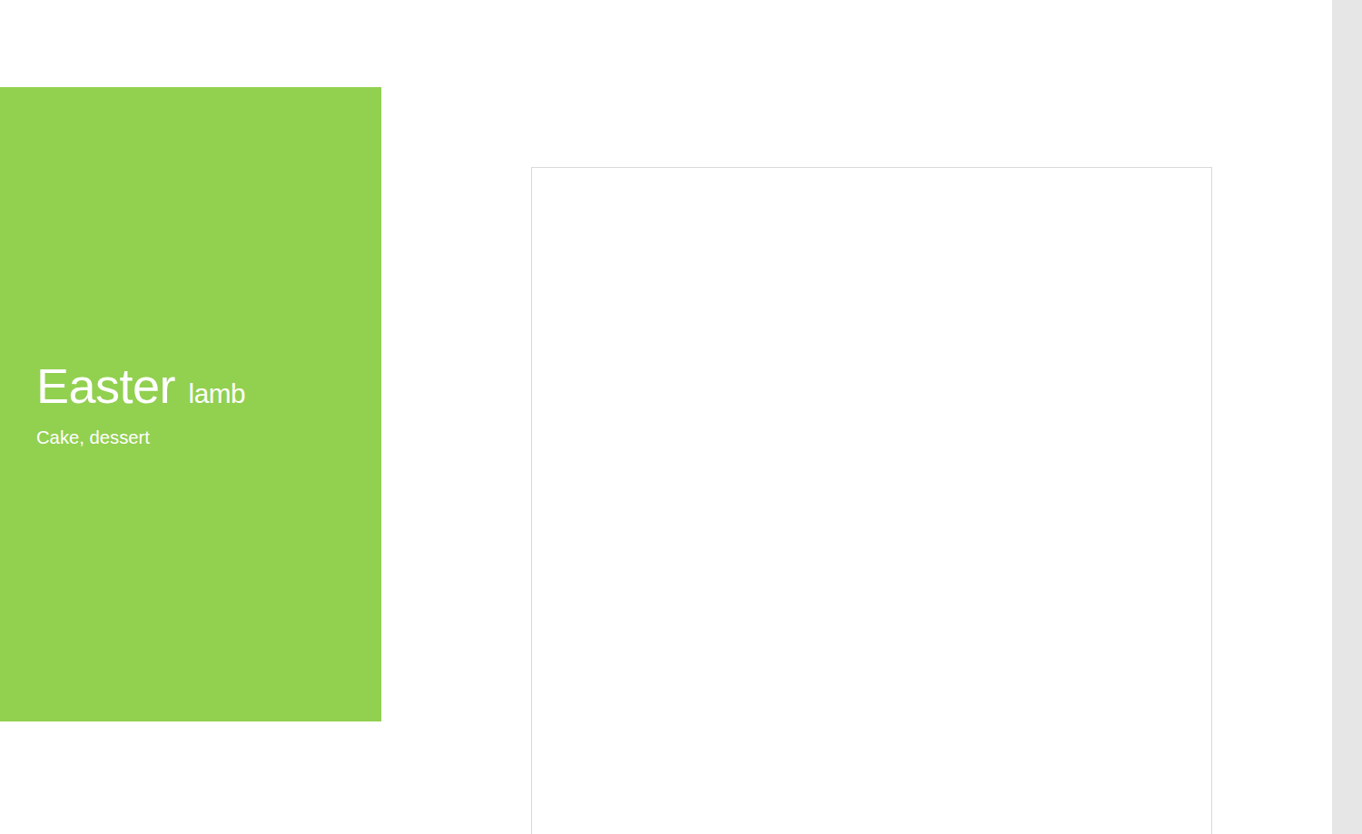Easter lamb
Cake, dessert